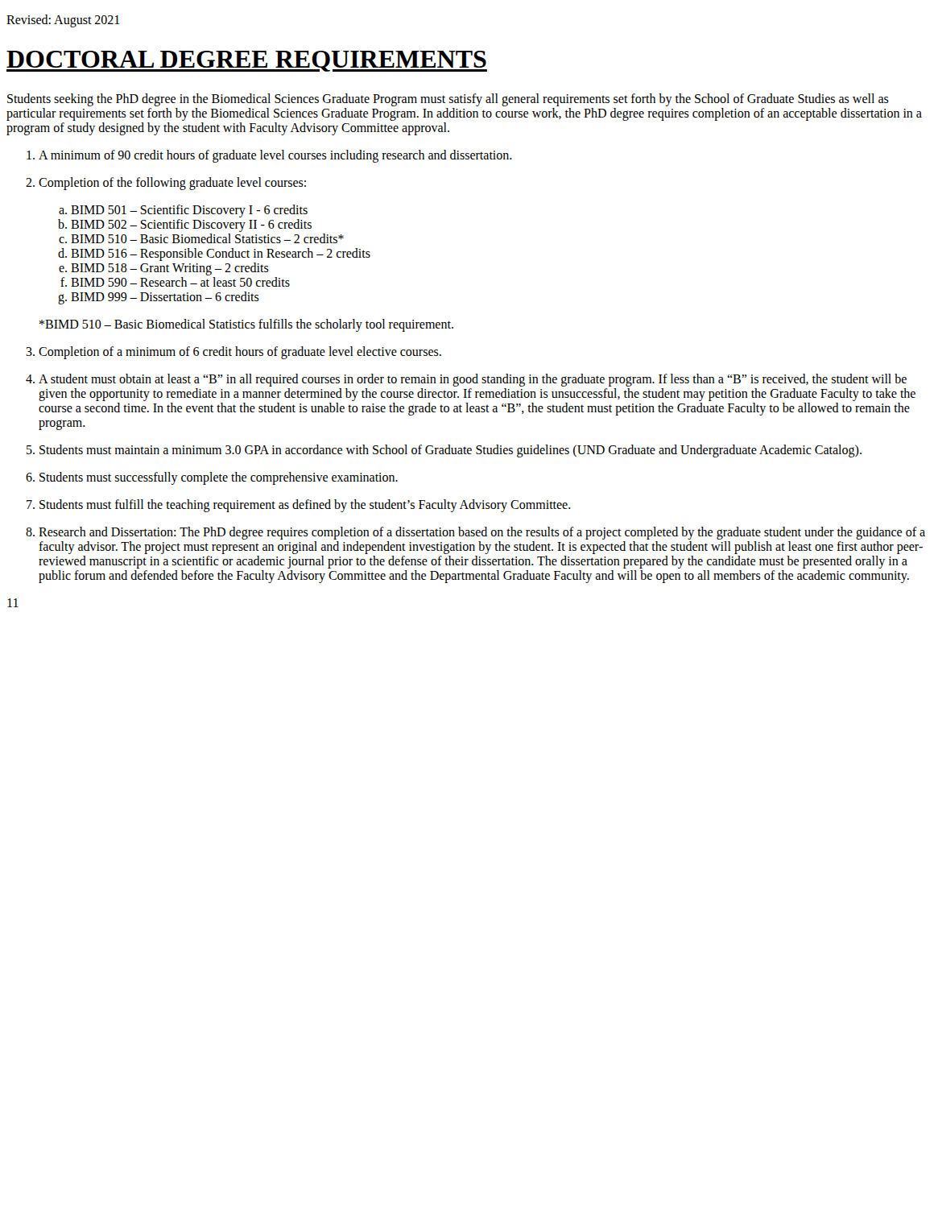Revised: August 2021
DOCTORAL DEGREE REQUIREMENTS
Students seeking the PhD degree in the Biomedical Sciences Graduate Program must satisfy all general requirements set forth by the School of Graduate Studies as well as particular requirements set forth by the Biomedical Sciences Graduate Program. In addition to course work, the PhD degree requires completion of an acceptable dissertation in a program of study designed by the student with Faculty Advisory Committee approval.
A minimum of 90 credit hours of graduate level courses including research and dissertation.
Completion of the following graduate level courses:
BIMD 501 – Scientific Discovery I - 6 credits
BIMD 502 – Scientific Discovery II - 6 credits
BIMD 510 – Basic Biomedical Statistics – 2 credits*
BIMD 516 – Responsible Conduct in Research – 2 credits
BIMD 518 – Grant Writing – 2 credits
BIMD 590 – Research – at least 50 credits
BIMD 999 – Dissertation – 6 credits
*BIMD 510 – Basic Biomedical Statistics fulfills the scholarly tool requirement.
Completion of a minimum of 6 credit hours of graduate level elective courses.
A student must obtain at least a “B” in all required courses in order to remain in good standing in the graduate program. If less than a “B” is received, the student will be given the opportunity to remediate in a manner determined by the course director. If remediation is unsuccessful, the student may petition the Graduate Faculty to take the course a second time. In the event that the student is unable to raise the grade to at least a “B”, the student must petition the Graduate Faculty to be allowed to remain the program.
Students must maintain a minimum 3.0 GPA in accordance with School of Graduate Studies guidelines (UND Graduate and Undergraduate Academic Catalog).
Students must successfully complete the comprehensive examination.
Students must fulfill the teaching requirement as defined by the student’s Faculty Advisory Committee.
Research and Dissertation: The PhD degree requires completion of a dissertation based on the results of a project completed by the graduate student under the guidance of a faculty advisor. The project must represent an original and independent investigation by the student. It is expected that the student will publish at least one first author peer-reviewed manuscript in a scientific or academic journal prior to the defense of their dissertation. The dissertation prepared by the candidate must be presented orally in a public forum and defended before the Faculty Advisory Committee and the Departmental Graduate Faculty and will be open to all members of the academic community.
11